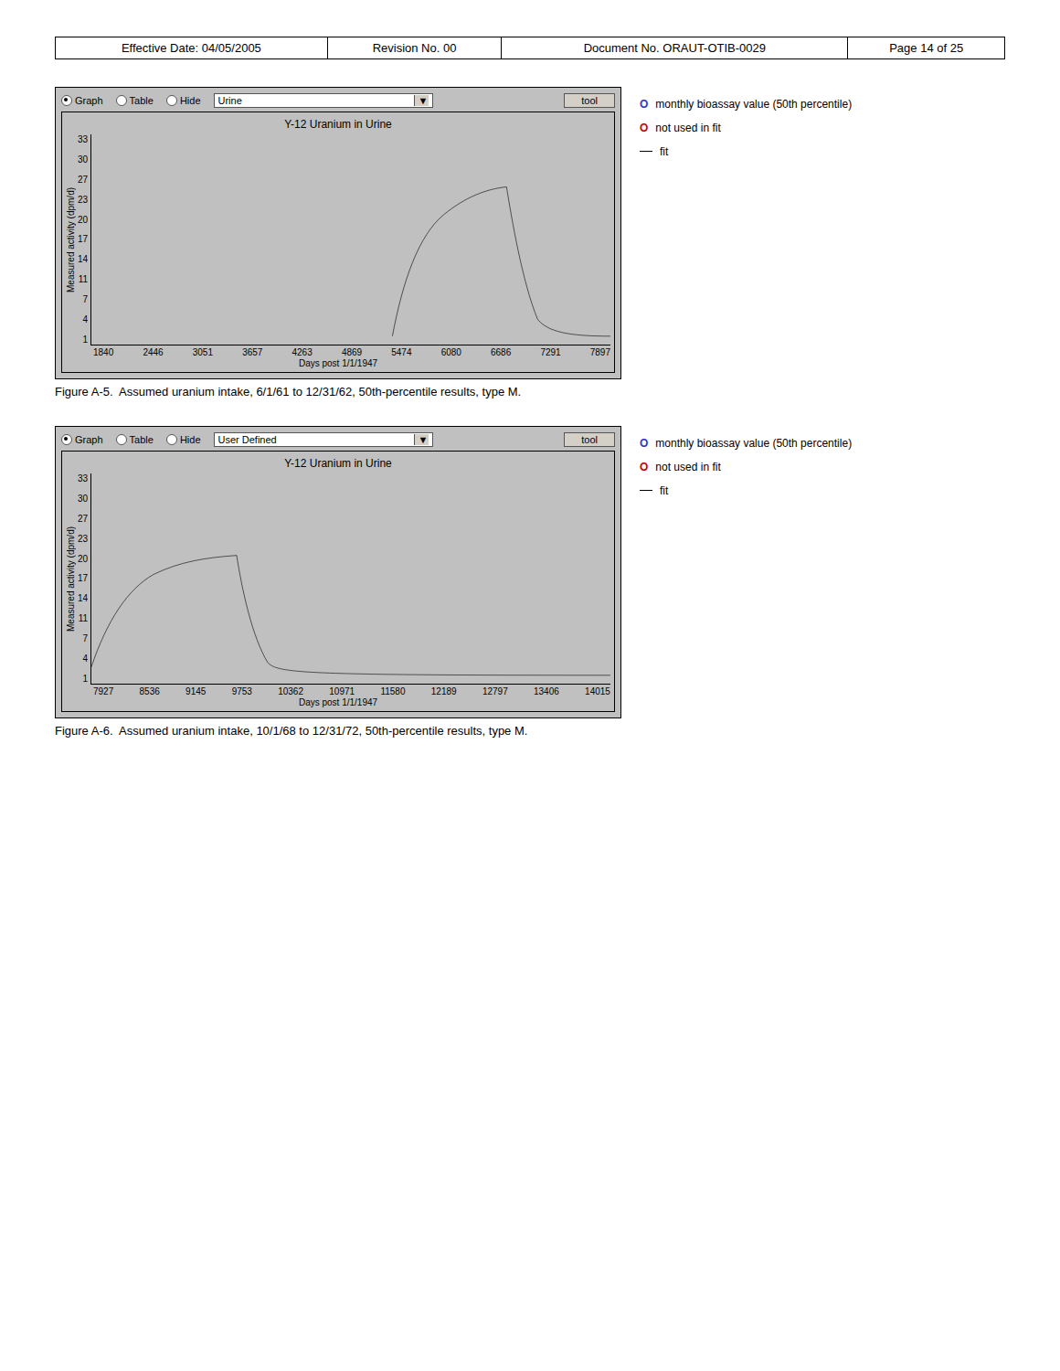| Effective Date: 04/05/2005 | Revision No. 00 | Document No. ORAUT-OTIB-0029 | Page 14 of 25 |
Graph Table Hide Urine▼ tool
Y-12 Uranium in Urine
Measured activity (dpm/d)
3330272320171411741
18402446305136574263486954746080668672917897
Days post 1/1/1947
Omonthly bioassay value (50th percentile)
Onot used in fit
fit
Figure A-5. Assumed uranium intake, 6/1/61 to 12/31/62, 50th-percentile results, type M.
Graph Table Hide User Defined▼ tool
Y-12 Uranium in Urine
Measured activity (dpm/d)
3330272320171411741
792785369145975310362109711158012189127971340614015
Days post 1/1/1947
Omonthly bioassay value (50th percentile)
Onot used in fit
fit
Figure A-6. Assumed uranium intake, 10/1/68 to 12/31/72, 50th-percentile results, type M.